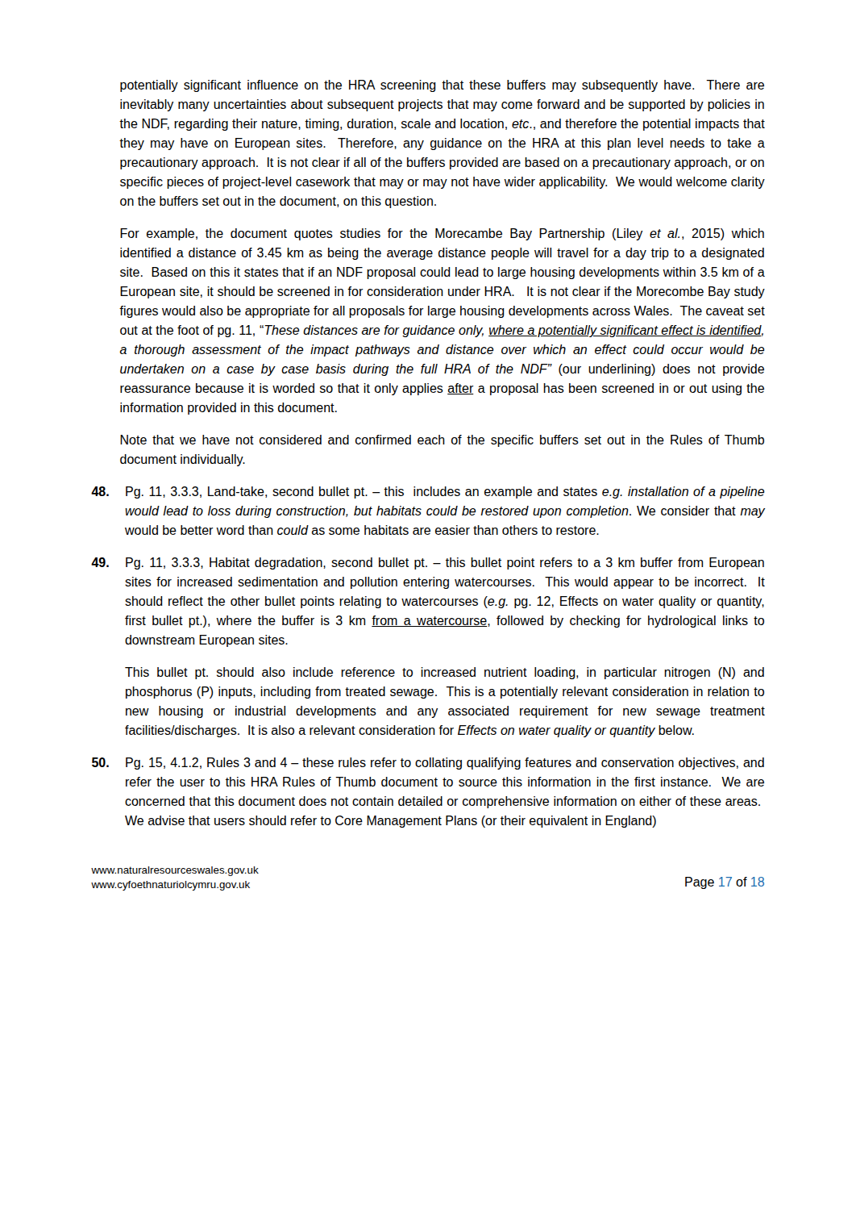potentially significant influence on the HRA screening that these buffers may subsequently have. There are inevitably many uncertainties about subsequent projects that may come forward and be supported by policies in the NDF, regarding their nature, timing, duration, scale and location, etc., and therefore the potential impacts that they may have on European sites. Therefore, any guidance on the HRA at this plan level needs to take a precautionary approach. It is not clear if all of the buffers provided are based on a precautionary approach, or on specific pieces of project-level casework that may or may not have wider applicability. We would welcome clarity on the buffers set out in the document, on this question.
For example, the document quotes studies for the Morecambe Bay Partnership (Liley et al., 2015) which identified a distance of 3.45 km as being the average distance people will travel for a day trip to a designated site. Based on this it states that if an NDF proposal could lead to large housing developments within 3.5 km of a European site, it should be screened in for consideration under HRA. It is not clear if the Morecombe Bay study figures would also be appropriate for all proposals for large housing developments across Wales. The caveat set out at the foot of pg. 11, “These distances are for guidance only, where a potentially significant effect is identified, a thorough assessment of the impact pathways and distance over which an effect could occur would be undertaken on a case by case basis during the full HRA of the NDF” (our underlining) does not provide reassurance because it is worded so that it only applies after a proposal has been screened in or out using the information provided in this document.
Note that we have not considered and confirmed each of the specific buffers set out in the Rules of Thumb document individually.
48. Pg. 11, 3.3.3, Land-take, second bullet pt. – this includes an example and states e.g. installation of a pipeline would lead to loss during construction, but habitats could be restored upon completion. We consider that may would be better word than could as some habitats are easier than others to restore.
49. Pg. 11, 3.3.3, Habitat degradation, second bullet pt. – this bullet point refers to a 3 km buffer from European sites for increased sedimentation and pollution entering watercourses. This would appear to be incorrect. It should reflect the other bullet points relating to watercourses (e.g. pg. 12, Effects on water quality or quantity, first bullet pt.), where the buffer is 3 km from a watercourse, followed by checking for hydrological links to downstream European sites.
This bullet pt. should also include reference to increased nutrient loading, in particular nitrogen (N) and phosphorus (P) inputs, including from treated sewage. This is a potentially relevant consideration in relation to new housing or industrial developments and any associated requirement for new sewage treatment facilities/discharges. It is also a relevant consideration for Effects on water quality or quantity below.
50. Pg. 15, 4.1.2, Rules 3 and 4 – these rules refer to collating qualifying features and conservation objectives, and refer the user to this HRA Rules of Thumb document to source this information in the first instance. We are concerned that this document does not contain detailed or comprehensive information on either of these areas. We advise that users should refer to Core Management Plans (or their equivalent in England)
www.naturalresourceswales.gov.uk
www.cyfoethnaturiolcymru.gov.uk Page 17 of 18